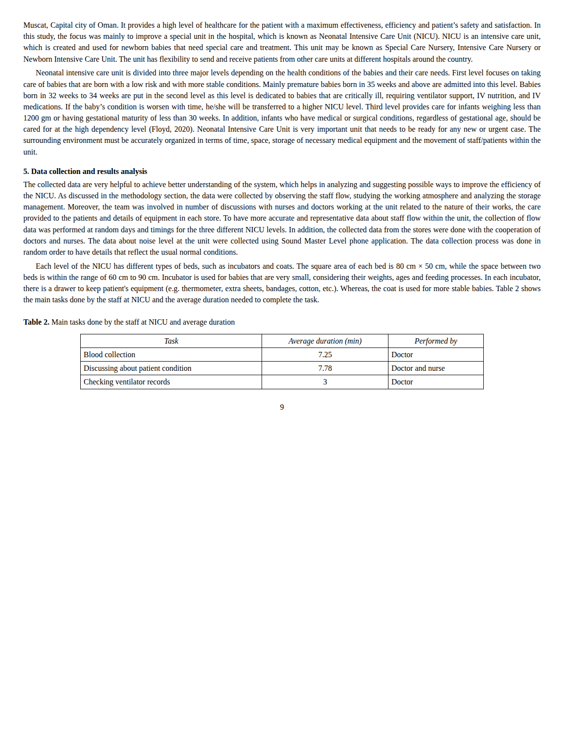Muscat, Capital city of Oman. It provides a high level of healthcare for the patient with a maximum effectiveness, efficiency and patient’s safety and satisfaction. In this study, the focus was mainly to improve a special unit in the hospital, which is known as Neonatal Intensive Care Unit (NICU). NICU is an intensive care unit, which is created and used for newborn babies that need special care and treatment. This unit may be known as Special Care Nursery, Intensive Care Nursery or Newborn Intensive Care Unit. The unit has flexibility to send and receive patients from other care units at different hospitals around the country.
Neonatal intensive care unit is divided into three major levels depending on the health conditions of the babies and their care needs. First level focuses on taking care of babies that are born with a low risk and with more stable conditions. Mainly premature babies born in 35 weeks and above are admitted into this level. Babies born in 32 weeks to 34 weeks are put in the second level as this level is dedicated to babies that are critically ill, requiring ventilator support, IV nutrition, and IV medications. If the baby’s condition is worsen with time, he/she will be transferred to a higher NICU level. Third level provides care for infants weighing less than 1200 gm or having gestational maturity of less than 30 weeks. In addition, infants who have medical or surgical conditions, regardless of gestational age, should be cared for at the high dependency level (Floyd, 2020). Neonatal Intensive Care Unit is very important unit that needs to be ready for any new or urgent case. The surrounding environment must be accurately organized in terms of time, space, storage of necessary medical equipment and the movement of staff/patients within the unit.
5. Data collection and results analysis
The collected data are very helpful to achieve better understanding of the system, which helps in analyzing and suggesting possible ways to improve the efficiency of the NICU. As discussed in the methodology section, the data were collected by observing the staff flow, studying the working atmosphere and analyzing the storage management. Moreover, the team was involved in number of discussions with nurses and doctors working at the unit related to the nature of their works, the care provided to the patients and details of equipment in each store. To have more accurate and representative data about staff flow within the unit, the collection of flow data was performed at random days and timings for the three different NICU levels. In addition, the collected data from the stores were done with the cooperation of doctors and nurses. The data about noise level at the unit were collected using Sound Master Level phone application. The data collection process was done in random order to have details that reflect the usual normal conditions.
Each level of the NICU has different types of beds, such as incubators and coats. The square area of each bed is 80 cm × 50 cm, while the space between two beds is within the range of 60 cm to 90 cm. Incubator is used for babies that are very small, considering their weights, ages and feeding processes. In each incubator, there is a drawer to keep patient's equipment (e.g. thermometer, extra sheets, bandages, cotton, etc.). Whereas, the coat is used for more stable babies. Table 2 shows the main tasks done by the staff at NICU and the average duration needed to complete the task.
Table 2. Main tasks done by the staff at NICU and average duration
| Task | Average duration (min) | Performed by |
| --- | --- | --- |
| Blood collection | 7.25 | Doctor |
| Discussing about patient condition | 7.78 | Doctor and nurse |
| Checking ventilator records | 3 | Doctor |
9